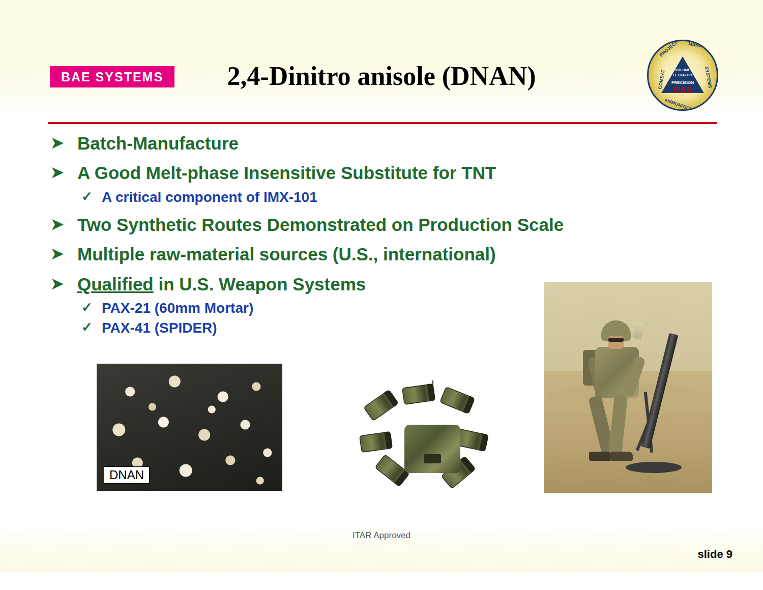BAE SYSTEMS
2,4-Dinitro anisole (DNAN)
VOLUME
LETHALITY
PRECISION
CAS
PROJECT MANAGER COMBAT SYSTEMS AMMUNITION
Batch-Manufacture
A Good Melt-phase Insensitive Substitute for TNT
A critical component of IMX-101
Two Synthetic Routes Demonstrated on Production Scale
Multiple raw-material sources (U.S., international)
Qualified in U.S. Weapon Systems
PAX-21 (60mm Mortar)
PAX-41 (SPIDER)
DNAN
ITAR Approved
slide 9